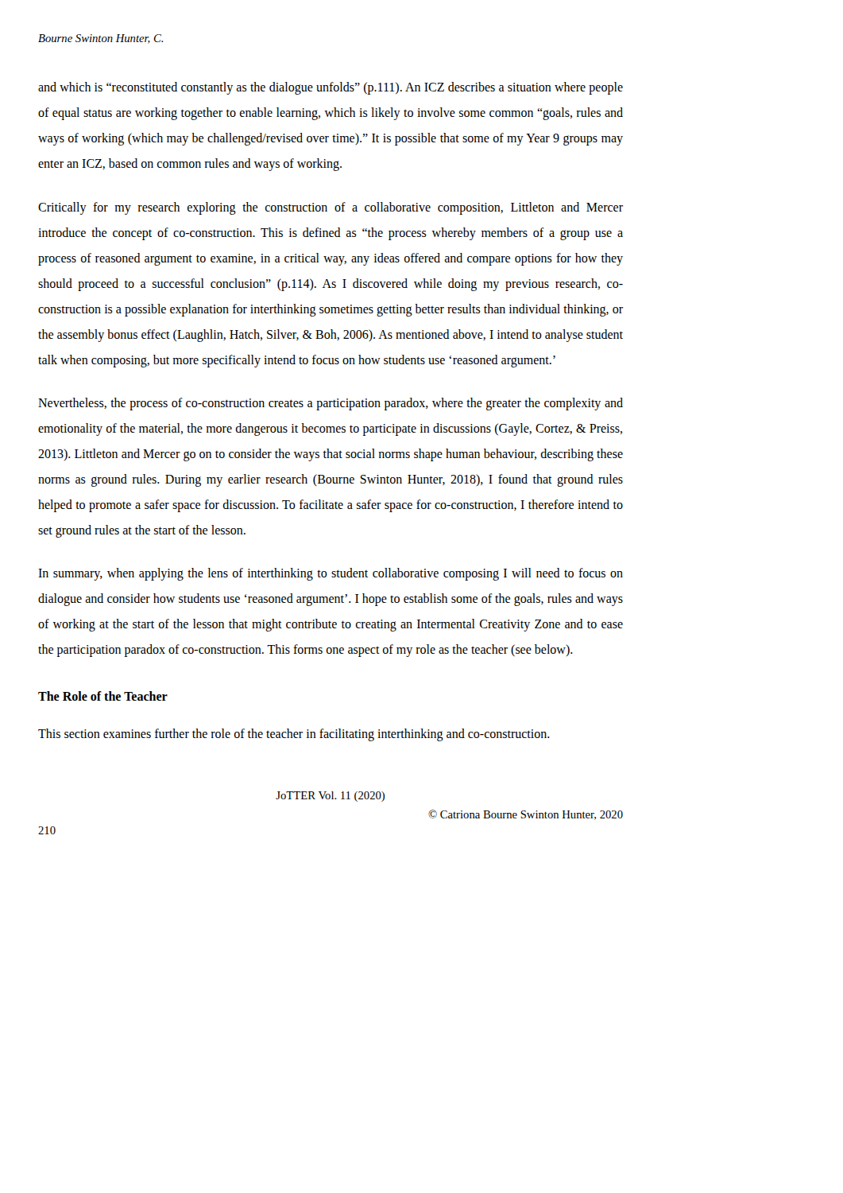Bourne Swinton Hunter, C.
and which is “reconstituted constantly as the dialogue unfolds” (p.111). An ICZ describes a situation where people of equal status are working together to enable learning, which is likely to involve some common “goals, rules and ways of working (which may be challenged/revised over time).” It is possible that some of my Year 9 groups may enter an ICZ, based on common rules and ways of working.
Critically for my research exploring the construction of a collaborative composition, Littleton and Mercer introduce the concept of co-construction. This is defined as “the process whereby members of a group use a process of reasoned argument to examine, in a critical way, any ideas offered and compare options for how they should proceed to a successful conclusion” (p.114). As I discovered while doing my previous research, co-construction is a possible explanation for interthinking sometimes getting better results than individual thinking, or the assembly bonus effect (Laughlin, Hatch, Silver, & Boh, 2006). As mentioned above, I intend to analyse student talk when composing, but more specifically intend to focus on how students use ‘reasoned argument.’
Nevertheless, the process of co-construction creates a participation paradox, where the greater the complexity and emotionality of the material, the more dangerous it becomes to participate in discussions (Gayle, Cortez, & Preiss, 2013). Littleton and Mercer go on to consider the ways that social norms shape human behaviour, describing these norms as ground rules. During my earlier research (Bourne Swinton Hunter, 2018), I found that ground rules helped to promote a safer space for discussion. To facilitate a safer space for co-construction, I therefore intend to set ground rules at the start of the lesson.
In summary, when applying the lens of interthinking to student collaborative composing I will need to focus on dialogue and consider how students use ‘reasoned argument’. I hope to establish some of the goals, rules and ways of working at the start of the lesson that might contribute to creating an Intermental Creativity Zone and to ease the participation paradox of co-construction. This forms one aspect of my role as the teacher (see below).
The Role of the Teacher
This section examines further the role of the teacher in facilitating interthinking and co-construction.
JoTTER Vol. 11 (2020)
© Catriona Bourne Swinton Hunter, 2020
210